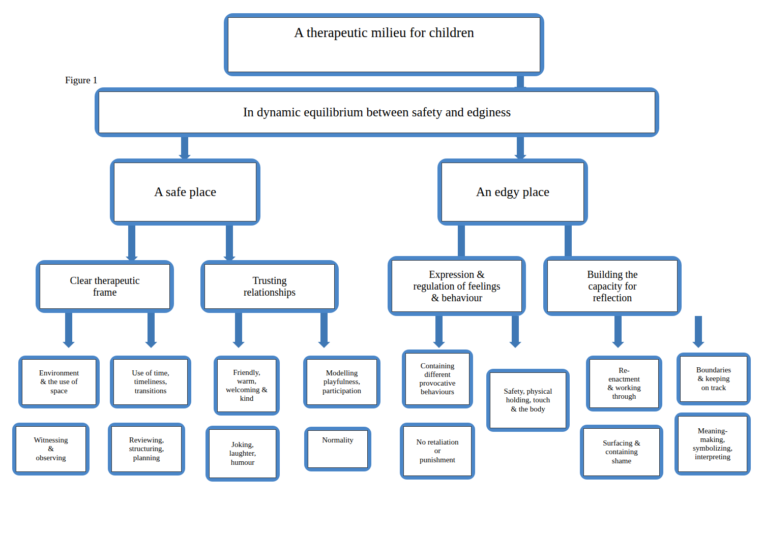Figure 1
A therapeutic milieu for children
In dynamic equilibrium between safety and edginess
A safe place
An edgy place
Clear therapeutic
frame
Trusting
relationships
Expression &
regulation of feelings
& behaviour
Building the
capacity for
reflection
Environment
& the use of
space
Use of time,
timeliness,
transitions
Friendly,
warm,
welcoming &
kind
Modelling
playfulness,
participation
Containing
different
provocative
behaviours
Safety, physical
holding, touch
& the body
Re-
enactment
& working
through
Boundaries
& keeping
on track
Witnessing
&
observing
Reviewing,
structuring,
planning
Joking,
laughter,
humour
Normality
No retaliation
or
punishment
Surfacing &
containing
shame
Meaning-
making,
symbolizing,
interpreting